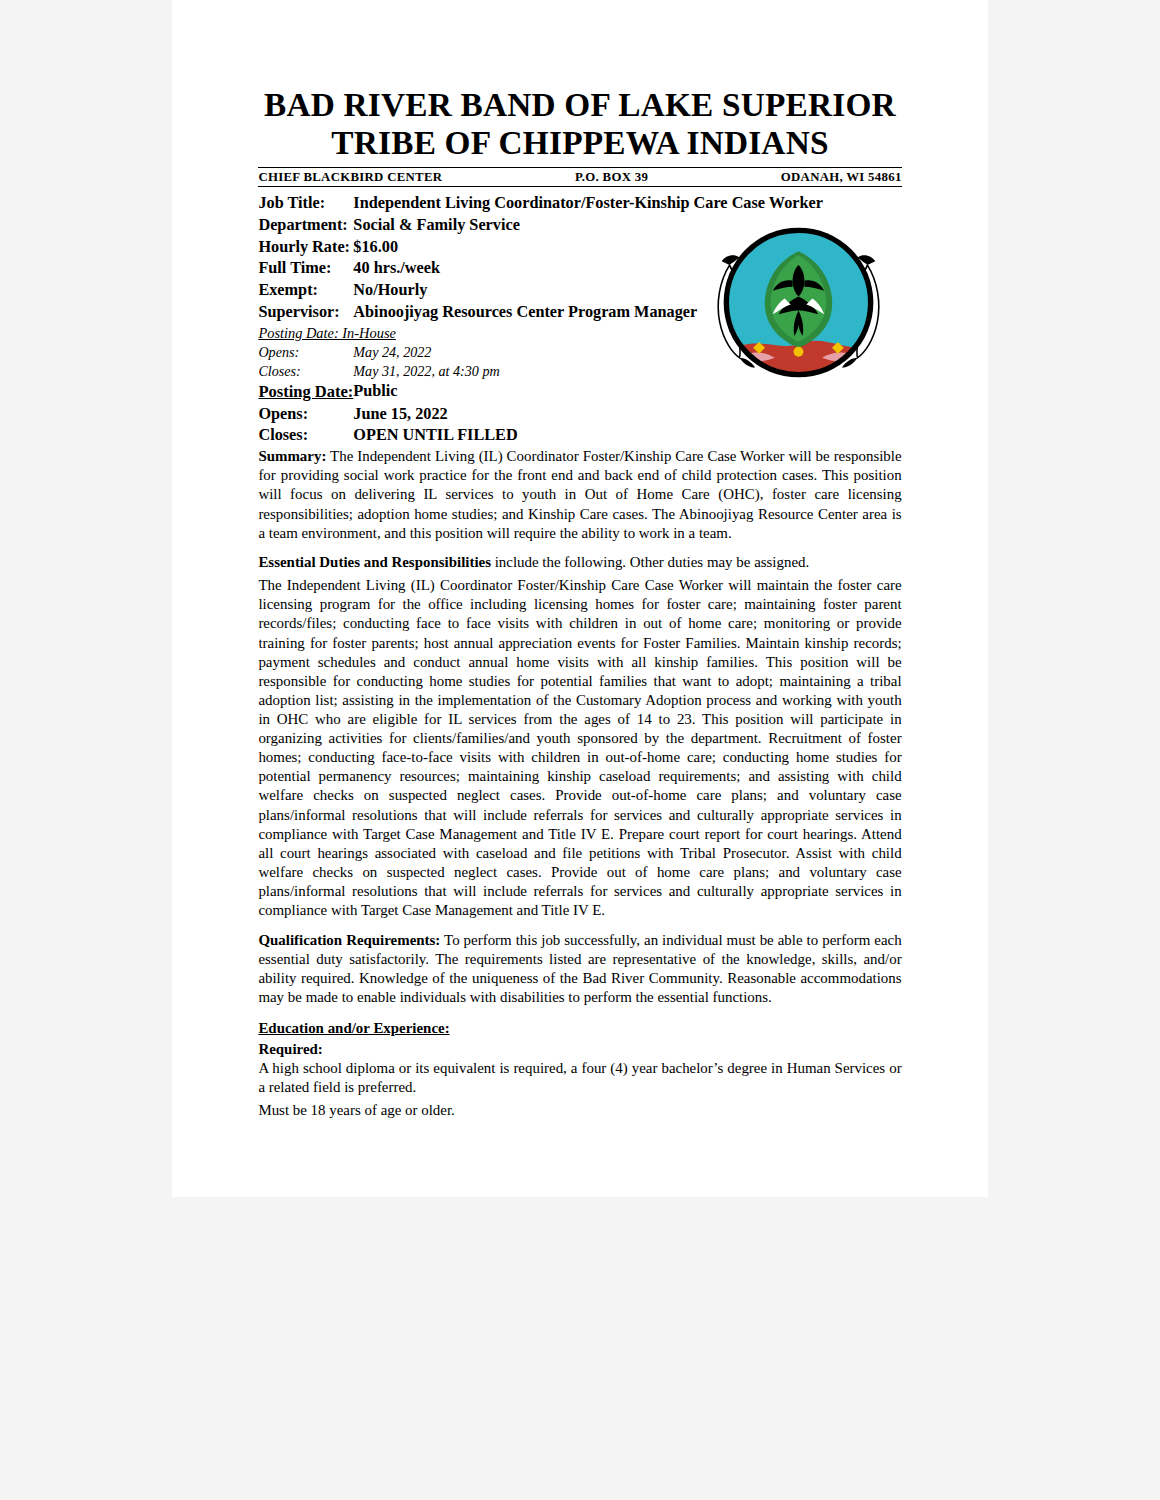BAD RIVER BAND OF LAKE SUPERIOR
TRIBE OF CHIPPEWA INDIANS
CHIEF BLACKBIRD CENTER P.O. BOX 39 ODANAH, WI 54861
| Job Title: | Independent Living Coordinator/Foster-Kinship Care Case Worker |
| Department: | Social & Family Service |
| Hourly Rate: | $16.00 |
| Full Time: | 40 hrs./week |
| Exempt: | No/Hourly |
| Supervisor: | Abinoojiyag Resources Center Program Manager |
| Posting Date: In-House |
| Opens: | May 24, 2022 |
| Closes: | May 31, 2022, at 4:30 pm |
| Posting Date: | Public |
| Opens: | June 15, 2022 |
| Closes: | OPEN UNTIL FILLED |
Summary: The Independent Living (IL) Coordinator Foster/Kinship Care Case Worker will be responsible for providing social work practice for the front end and back end of child protection cases. This position will focus on delivering IL services to youth in Out of Home Care (OHC), foster care licensing responsibilities; adoption home studies; and Kinship Care cases. The Abinoojiyag Resource Center area is a team environment, and this position will require the ability to work in a team.
Essential Duties and Responsibilities include the following. Other duties may be assigned.
The Independent Living (IL) Coordinator Foster/Kinship Care Case Worker will maintain the foster care licensing program for the office including licensing homes for foster care; maintaining foster parent records/files; conducting face to face visits with children in out of home care; monitoring or provide training for foster parents; host annual appreciation events for Foster Families. Maintain kinship records; payment schedules and conduct annual home visits with all kinship families. This position will be responsible for conducting home studies for potential families that want to adopt; maintaining a tribal adoption list; assisting in the implementation of the Customary Adoption process and working with youth in OHC who are eligible for IL services from the ages of 14 to 23. This position will participate in organizing activities for clients/families/and youth sponsored by the department. Recruitment of foster homes; conducting face-to-face visits with children in out-of-home care; conducting home studies for potential permanency resources; maintaining kinship caseload requirements; and assisting with child welfare checks on suspected neglect cases. Provide out-of-home care plans; and voluntary case plans/informal resolutions that will include referrals for services and culturally appropriate services in compliance with Target Case Management and Title IV E. Prepare court report for court hearings. Attend all court hearings associated with caseload and file petitions with Tribal Prosecutor. Assist with child welfare checks on suspected neglect cases. Provide out of home care plans; and voluntary case plans/informal resolutions that will include referrals for services and culturally appropriate services in compliance with Target Case Management and Title IV E.
Qualification Requirements: To perform this job successfully, an individual must be able to perform each essential duty satisfactorily. The requirements listed are representative of the knowledge, skills, and/or ability required. Knowledge of the uniqueness of the Bad River Community. Reasonable accommodations may be made to enable individuals with disabilities to perform the essential functions.
Education and/or Experience:
Required:
A high school diploma or its equivalent is required, a four (4) year bachelor’s degree in Human Services or a related field is preferred.
Must be 18 years of age or older.